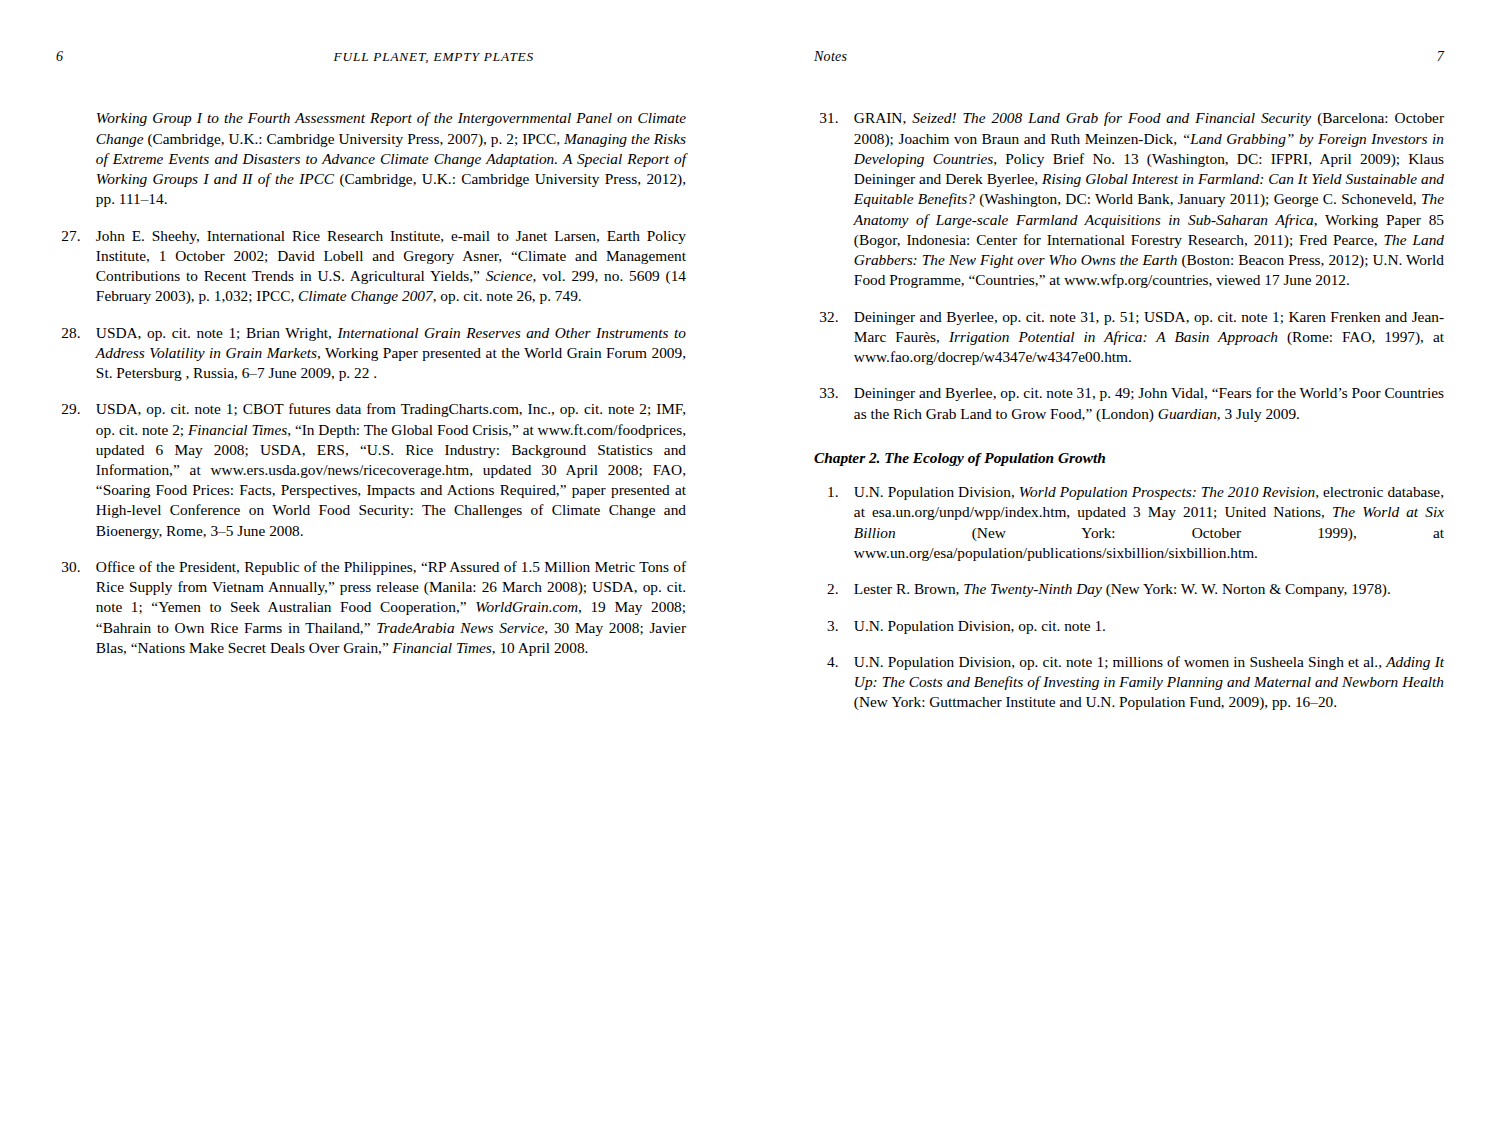6 Full Planet, Empty Plates
Working Group I to the Fourth Assessment Report of the Intergovernmental Panel on Climate Change (Cambridge, U.K.: Cambridge University Press, 2007), p. 2; IPCC, Managing the Risks of Extreme Events and Disasters to Advance Climate Change Adaptation. A Special Report of Working Groups I and II of the IPCC (Cambridge, U.K.: Cambridge University Press, 2012), pp. 111–14.
27. John E. Sheehy, International Rice Research Institute, e-mail to Janet Larsen, Earth Policy Institute, 1 October 2002; David Lobell and Gregory Asner, “Climate and Management Contributions to Recent Trends in U.S. Agricultural Yields,” Science, vol. 299, no. 5609 (14 February 2003), p. 1,032; IPCC, Climate Change 2007, op. cit. note 26, p. 749.
28. USDA, op. cit. note 1; Brian Wright, International Grain Reserves and Other Instruments to Address Volatility in Grain Markets, Working Paper presented at the World Grain Forum 2009, St. Petersburg , Russia, 6–7 June 2009, p. 22 .
29. USDA, op. cit. note 1; CBOT futures data from TradingCharts.com, Inc., op. cit. note 2; IMF, op. cit. note 2; Financial Times, “In Depth: The Global Food Crisis,” at www.ft.com/foodprices, updated 6 May 2008; USDA, ERS, “U.S. Rice Industry: Background Statistics and Information,” at www.ers.usda.gov/news/ricecoverage.htm, updated 30 April 2008; FAO, “Soaring Food Prices: Facts, Perspectives, Impacts and Actions Required,” paper presented at High-level Conference on World Food Security: The Challenges of Climate Change and Bioenergy, Rome, 3–5 June 2008.
30. Office of the President, Republic of the Philippines, “RP Assured of 1.5 Million Metric Tons of Rice Supply from Vietnam Annually,” press release (Manila: 26 March 2008); USDA, op. cit. note 1; “Yemen to Seek Australian Food Cooperation,” WorldGrain.com, 19 May 2008; “Bahrain to Own Rice Farms in Thailand,” TradeArabia News Service, 30 May 2008; Javier Blas, “Nations Make Secret Deals Over Grain,” Financial Times, 10 April 2008.
Notes 7
31. GRAIN, Seized! The 2008 Land Grab for Food and Financial Security (Barcelona: October 2008); Joachim von Braun and Ruth Meinzen-Dick, “Land Grabbing” by Foreign Investors in Developing Countries, Policy Brief No. 13 (Washington, DC: IFPRI, April 2009); Klaus Deininger and Derek Byerlee, Rising Global Interest in Farmland: Can It Yield Sustainable and Equitable Benefits? (Washington, DC: World Bank, January 2011); George C. Schoneveld, The Anatomy of Large-scale Farmland Acquisitions in Sub-Saharan Africa, Working Paper 85 (Bogor, Indonesia: Center for International Forestry Research, 2011); Fred Pearce, The Land Grabbers: The New Fight over Who Owns the Earth (Boston: Beacon Press, 2012); U.N. World Food Programme, “Countries,” at www.wfp.org/countries, viewed 17 June 2012.
32. Deininger and Byerlee, op. cit. note 31, p. 51; USDA, op. cit. note 1; Karen Frenken and Jean-Marc Faurès, Irrigation Potential in Africa: A Basin Approach (Rome: FAO, 1997), at www.fao.org/docrep/w4347e/w4347e00.htm.
33. Deininger and Byerlee, op. cit. note 31, p. 49; John Vidal, “Fears for the World’s Poor Countries as the Rich Grab Land to Grow Food,” (London) Guardian, 3 July 2009.
Chapter 2. The Ecology of Population Growth
1. U.N. Population Division, World Population Prospects: The 2010 Revision, electronic database, at esa.un.org/unpd/wpp/index.htm, updated 3 May 2011; United Nations, The World at Six Billion (New York: October 1999), at www.un.org/esa/population/publications/sixbillion/sixbillion.htm.
2. Lester R. Brown, The Twenty-Ninth Day (New York: W. W. Norton & Company, 1978).
3. U.N. Population Division, op. cit. note 1.
4. U.N. Population Division, op. cit. note 1; millions of women in Susheela Singh et al., Adding It Up: The Costs and Benefits of Investing in Family Planning and Maternal and Newborn Health (New York: Guttmacher Institute and U.N. Population Fund, 2009), pp. 16–20.